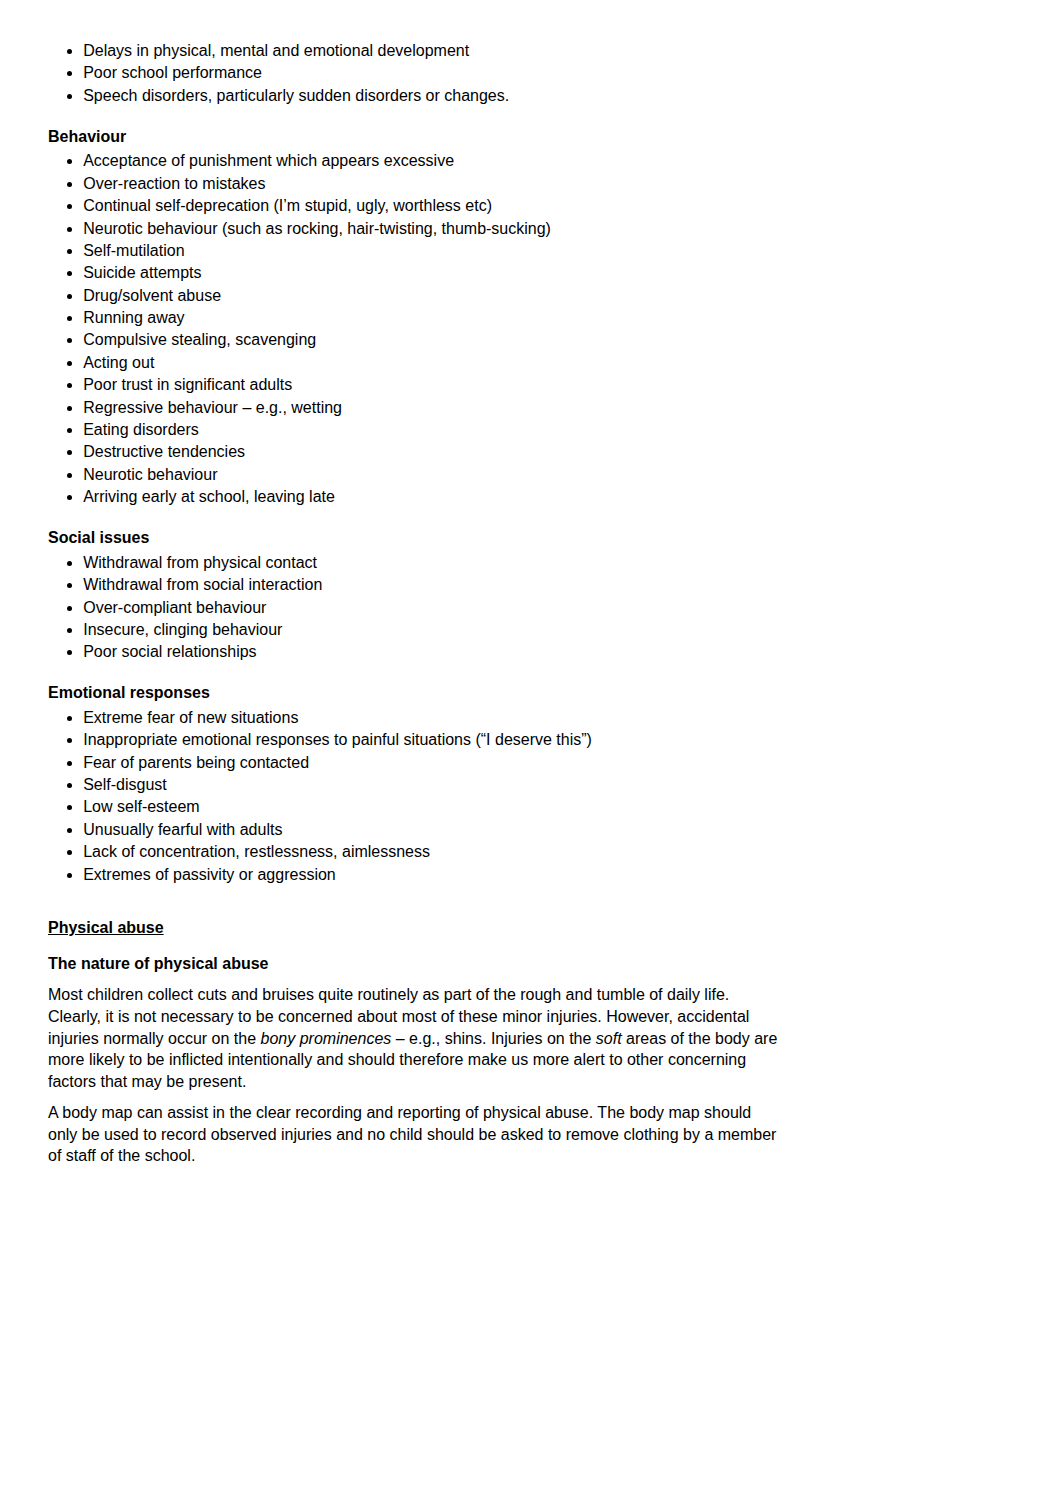Delays in physical, mental and emotional development
Poor school performance
Speech disorders, particularly sudden disorders or changes.
Behaviour
Acceptance of punishment which appears excessive
Over-reaction to mistakes
Continual self-deprecation (I’m stupid, ugly, worthless etc)
Neurotic behaviour (such as rocking, hair-twisting, thumb-sucking)
Self-mutilation
Suicide attempts
Drug/solvent abuse
Running away
Compulsive stealing, scavenging
Acting out
Poor trust in significant adults
Regressive behaviour – e.g., wetting
Eating disorders
Destructive tendencies
Neurotic behaviour
Arriving early at school, leaving late
Social issues
Withdrawal from physical contact
Withdrawal from social interaction
Over-compliant behaviour
Insecure, clinging behaviour
Poor social relationships
Emotional responses
Extreme fear of new situations
Inappropriate emotional responses to painful situations (“I deserve this”)
Fear of parents being contacted
Self-disgust
Low self-esteem
Unusually fearful with adults
Lack of concentration, restlessness, aimlessness
Extremes of passivity or aggression
Physical abuse
The nature of physical abuse
Most children collect cuts and bruises quite routinely as part of the rough and tumble of daily life. Clearly, it is not necessary to be concerned about most of these minor injuries. However, accidental injuries normally occur on the bony prominences – e.g., shins. Injuries on the soft areas of the body are more likely to be inflicted intentionally and should therefore make us more alert to other concerning factors that may be present.
A body map can assist in the clear recording and reporting of physical abuse. The body map should only be used to record observed injuries and no child should be asked to remove clothing by a member of staff of the school.